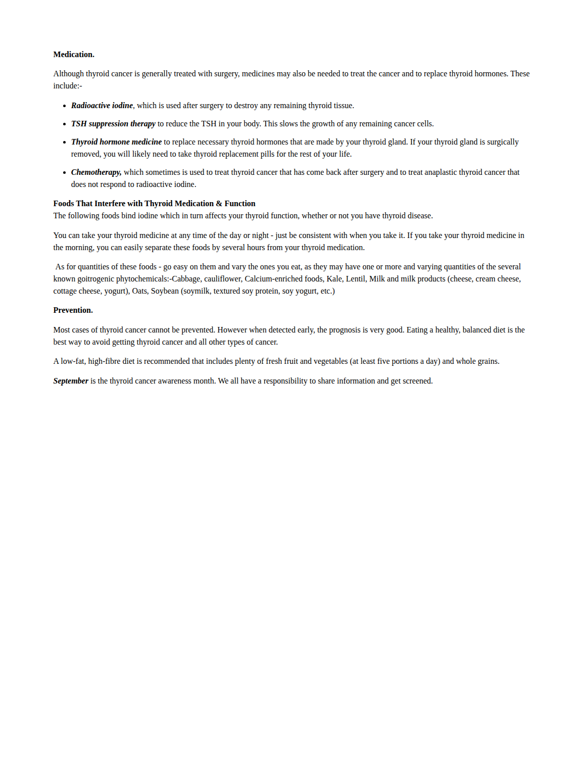Medication.
Although thyroid cancer is generally treated with surgery, medicines may also be needed to treat the cancer and to replace thyroid hormones. These include:-
Radioactive iodine, which is used after surgery to destroy any remaining thyroid tissue.
TSH suppression therapy to reduce the TSH in your body. This slows the growth of any remaining cancer cells.
Thyroid hormone medicine to replace necessary thyroid hormones that are made by your thyroid gland. If your thyroid gland is surgically removed, you will likely need to take thyroid replacement pills for the rest of your life.
Chemotherapy, which sometimes is used to treat thyroid cancer that has come back after surgery and to treat anaplastic thyroid cancer that does not respond to radioactive iodine.
Foods That Interfere with Thyroid Medication & Function
The following foods bind iodine which in turn affects your thyroid function, whether or not you have thyroid disease.
You can take your thyroid medicine at any time of the day or night - just be consistent with when you take it. If you take your thyroid medicine in the morning, you can easily separate these foods by several hours from your thyroid medication.
As for quantities of these foods - go easy on them and vary the ones you eat, as they may have one or more and varying quantities of the several known goitrogenic phytochemicals:-Cabbage, cauliflower, Calcium-enriched foods, Kale, Lentil, Milk and milk products (cheese, cream cheese, cottage cheese, yogurt), Oats, Soybean (soymilk, textured soy protein, soy yogurt, etc.)
Prevention.
Most cases of thyroid cancer cannot be prevented. However when detected early, the prognosis is very good. Eating a healthy, balanced diet is the best way to avoid getting thyroid cancer and all other types of cancer.
A low-fat, high-fibre diet is recommended that includes plenty of fresh fruit and vegetables (at least five portions a day) and whole grains.
September is the thyroid cancer awareness month. We all have a responsibility to share information and get screened.